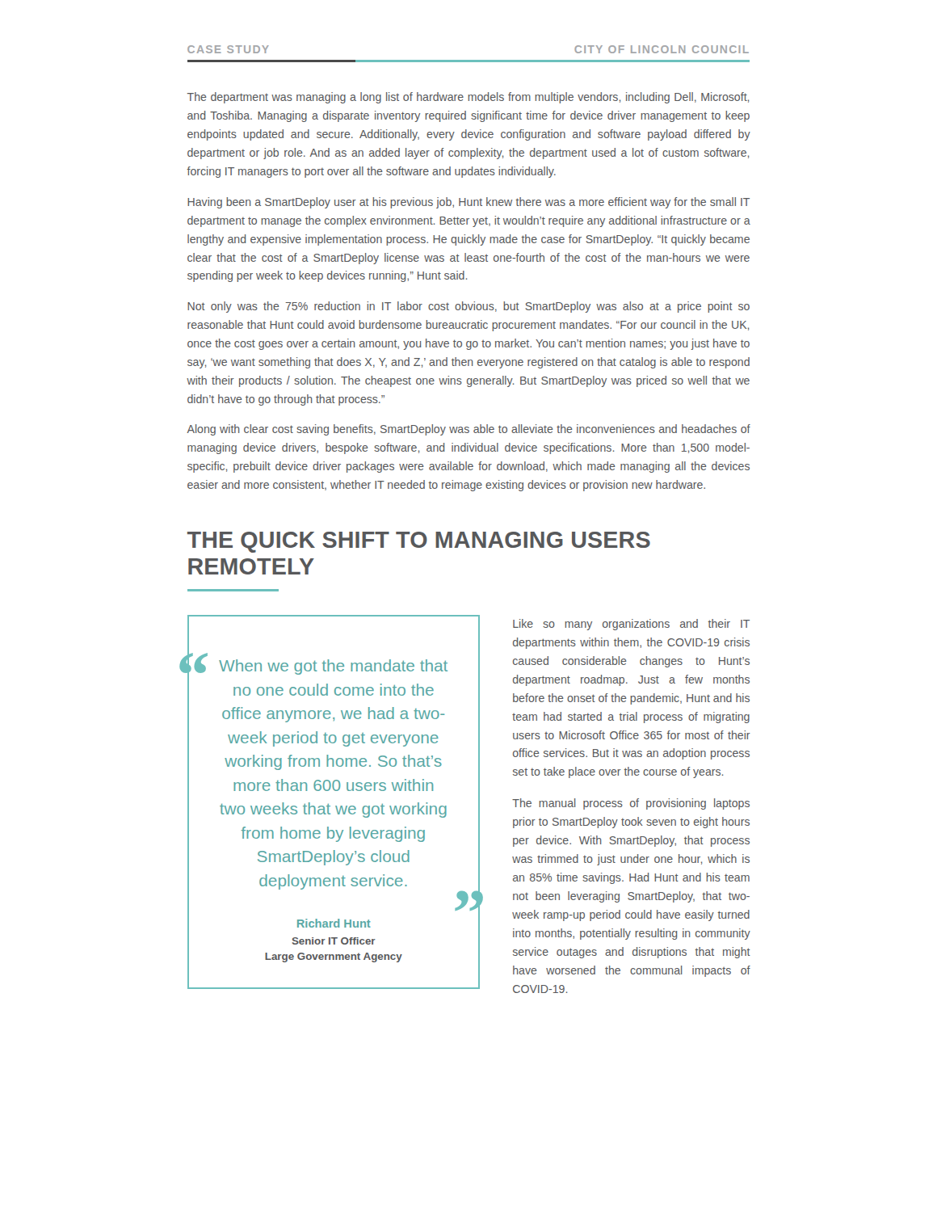CASE STUDY
CITY OF LINCOLN COUNCIL
The department was managing a long list of hardware models from multiple vendors, including Dell, Microsoft, and Toshiba. Managing a disparate inventory required significant time for device driver management to keep endpoints updated and secure. Additionally, every device configuration and software payload differed by department or job role. And as an added layer of complexity, the department used a lot of custom software, forcing IT managers to port over all the software and updates individually.
Having been a SmartDeploy user at his previous job, Hunt knew there was a more efficient way for the small IT department to manage the complex environment. Better yet, it wouldn’t require any additional infrastructure or a lengthy and expensive implementation process. He quickly made the case for SmartDeploy. “It quickly became clear that the cost of a SmartDeploy license was at least one-fourth of the cost of the man-hours we were spending per week to keep devices running,” Hunt said.
Not only was the 75% reduction in IT labor cost obvious, but SmartDeploy was also at a price point so reasonable that Hunt could avoid burdensome bureaucratic procurement mandates. “For our council in the UK, once the cost goes over a certain amount, you have to go to market. You can’t mention names; you just have to say, ‘we want something that does X, Y, and Z,’ and then everyone registered on that catalog is able to respond with their products / solution. The cheapest one wins generally. But SmartDeploy was priced so well that we didn’t have to go through that process.”
Along with clear cost saving benefits, SmartDeploy was able to alleviate the inconveniences and headaches of managing device drivers, bespoke software, and individual device specifications. More than 1,500 model-specific, prebuilt device driver packages were available for download, which made managing all the devices easier and more consistent, whether IT needed to reimage existing devices or provision new hardware.
THE QUICK SHIFT TO MANAGING USERS REMOTELY
“ ”
When we got the mandate that no one could come into the office anymore, we had a two-week period to get everyone working from home. So that’s more than 600 users within two weeks that we got working from home by leveraging SmartDeploy’s cloud deployment service.
Richard Hunt
Senior IT Officer
Large Government Agency
Like so many organizations and their IT departments within them, the COVID-19 crisis caused considerable changes to Hunt’s department roadmap. Just a few months before the onset of the pandemic, Hunt and his team had started a trial process of migrating users to Microsoft Office 365 for most of their office services. But it was an adoption process set to take place over the course of years.
The manual process of provisioning laptops prior to SmartDeploy took seven to eight hours per device. With SmartDeploy, that process was trimmed to just under one hour, which is an 85% time savings. Had Hunt and his team not been leveraging SmartDeploy, that two-week ramp-up period could have easily turned into months, potentially resulting in community service outages and disruptions that might have worsened the communal impacts of COVID-19.